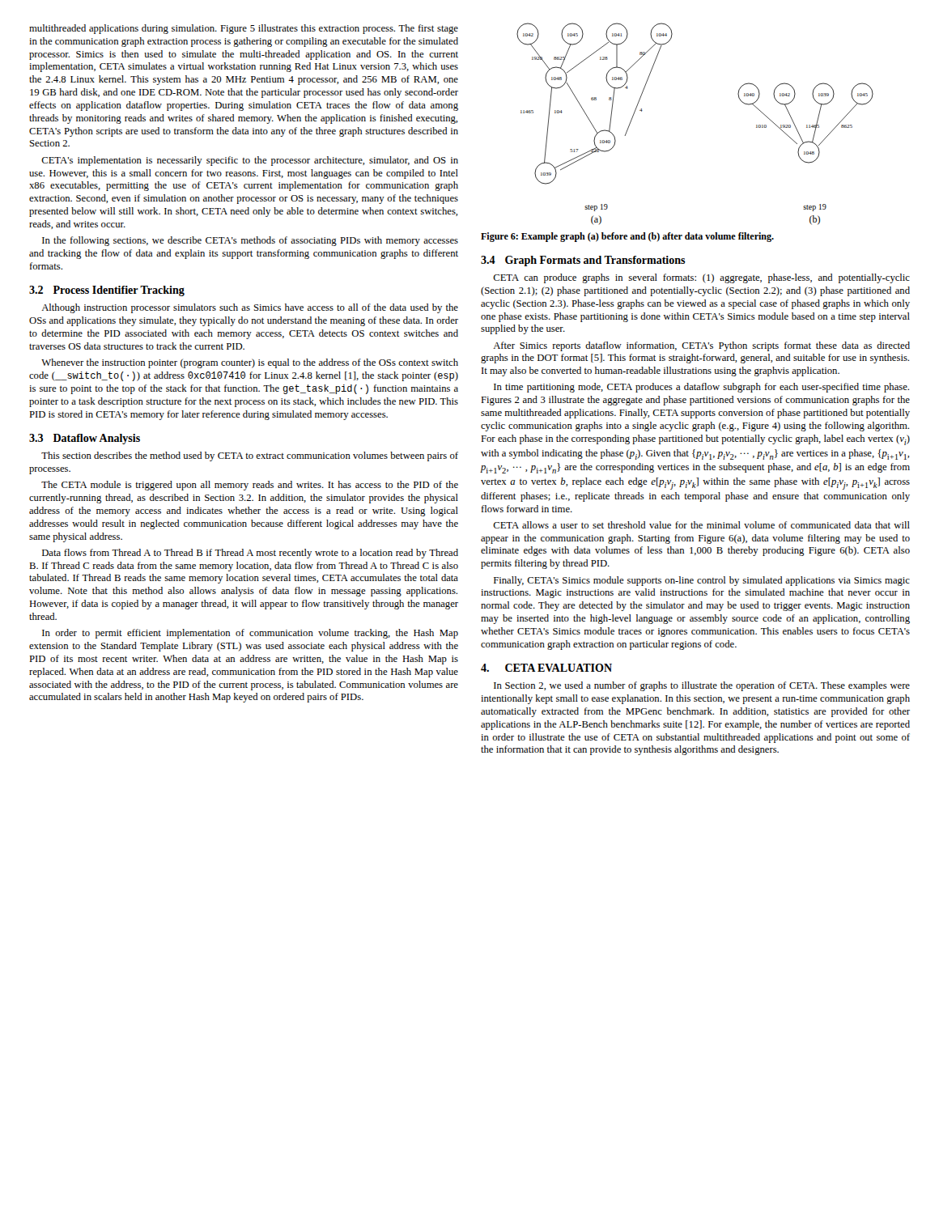multithreaded applications during simulation. Figure 5 illustrates this extraction process. The first stage in the communication graph extraction process is gathering or compiling an executable for the simulated processor. Simics is then used to simulate the multi-threaded application and OS. In the current implementation, CETA simulates a virtual workstation running Red Hat Linux version 7.3, which uses the 2.4.8 Linux kernel. This system has a 20 MHz Pentium 4 processor, and 256 MB of RAM, one 19 GB hard disk, and one IDE CD-ROM. Note that the particular processor used has only second-order effects on application dataflow properties. During simulation CETA traces the flow of data among threads by monitoring reads and writes of shared memory. When the application is finished executing, CETA's Python scripts are used to transform the data into any of the three graph structures described in Section 2.
CETA's implementation is necessarily specific to the processor architecture, simulator, and OS in use. However, this is a small concern for two reasons. First, most languages can be compiled to Intel x86 executables, permitting the use of CETA's current implementation for communication graph extraction. Second, even if simulation on another processor or OS is necessary, many of the techniques presented below will still work. In short, CETA need only be able to determine when context switches, reads, and writes occur.
In the following sections, we describe CETA's methods of associating PIDs with memory accesses and tracking the flow of data and explain its support transforming communication graphs to different formats.
3.2 Process Identifier Tracking
Although instruction processor simulators such as Simics have access to all of the data used by the OSs and applications they simulate, they typically do not understand the meaning of these data. In order to determine the PID associated with each memory access, CETA detects OS context switches and traverses OS data structures to track the current PID.
Whenever the instruction pointer (program counter) is equal to the address of the OSs context switch code (__switch_to(·)) at address 0xc0107410 for Linux 2.4.8 kernel [1], the stack pointer (esp) is sure to point to the top of the stack for that function. The get_task_pid(·) function maintains a pointer to a task description structure for the next process on its stack, which includes the new PID. This PID is stored in CETA's memory for later reference during simulated memory accesses.
3.3 Dataflow Analysis
This section describes the method used by CETA to extract communication volumes between pairs of processes.
The CETA module is triggered upon all memory reads and writes. It has access to the PID of the currently-running thread, as described in Section 3.2. In addition, the simulator provides the physical address of the memory access and indicates whether the access is a read or write. Using logical addresses would result in neglected communication because different logical addresses may have the same physical address.
Data flows from Thread A to Thread B if Thread A most recently wrote to a location read by Thread B. If Thread C reads data from the same memory location, data flow from Thread A to Thread C is also tabulated. If Thread B reads the same memory location several times, CETA accumulates the total data volume. Note that this method also allows analysis of data flow in message passing applications. However, if data is copied by a manager thread, it will appear to flow transitively through the manager thread.
In order to permit efficient implementation of communication volume tracking, the Hash Map extension to the Standard Template Library (STL) was used associate each physical address with the PID of its most recent writer. When data at an address are written, the value in the Hash Map is replaced. When data at an address are read, communication from the PID stored in the Hash Map value associated with the address, to the PID of the current process, is tabulated. Communication volumes are accumulated in scalars held in another Hash Map keyed on ordered pairs of PIDs.
1920 8625 128 80 4 4 68 8 11465 104 517 222 1042 1045 1041 1044 1048 1046 1040 1039
step 19
(a)
1010 1920 11465 8625 1040 1042 1039 1045 1048
step 19
(b)
Figure 6: Example graph (a) before and (b) after data volume filtering.
3.4 Graph Formats and Transformations
CETA can produce graphs in several formats: (1) aggregate, phase-less, and potentially-cyclic (Section 2.1); (2) phase partitioned and potentially-cyclic (Section 2.2); and (3) phase partitioned and acyclic (Section 2.3). Phase-less graphs can be viewed as a special case of phased graphs in which only one phase exists. Phase partitioning is done within CETA's Simics module based on a time step interval supplied by the user.
After Simics reports dataflow information, CETA's Python scripts format these data as directed graphs in the DOT format [5]. This format is straight-forward, general, and suitable for use in synthesis. It may also be converted to human-readable illustrations using the graphvis application.
In time partitioning mode, CETA produces a dataflow subgraph for each user-specified time phase. Figures 2 and 3 illustrate the aggregate and phase partitioned versions of communication graphs for the same multithreaded applications. Finally, CETA supports conversion of phase partitioned but potentially cyclic communication graphs into a single acyclic graph (e.g., Figure 4) using the following algorithm. For each phase in the corresponding phase partitioned but potentially cyclic graph, label each vertex (vi) with a symbol indicating the phase (pi). Given that {piv1, piv2, ··· , pivn} are vertices in a phase, {pi+1v1, pi+1v2, ··· , pi+1vn} are the corresponding vertices in the subsequent phase, and e[a, b] is an edge from vertex a to vertex b, replace each edge e[pivj, pivk] within the same phase with e[pivj, pi+1vk] across different phases; i.e., replicate threads in each temporal phase and ensure that communication only flows forward in time.
CETA allows a user to set threshold value for the minimal volume of communicated data that will appear in the communication graph. Starting from Figure 6(a), data volume filtering may be used to eliminate edges with data volumes of less than 1,000 B thereby producing Figure 6(b). CETA also permits filtering by thread PID.
Finally, CETA's Simics module supports on-line control by simulated applications via Simics magic instructions. Magic instructions are valid instructions for the simulated machine that never occur in normal code. They are detected by the simulator and may be used to trigger events. Magic instruction may be inserted into the high-level language or assembly source code of an application, controlling whether CETA's Simics module traces or ignores communication. This enables users to focus CETA's communication graph extraction on particular regions of code.
4. CETA EVALUATION
In Section 2, we used a number of graphs to illustrate the operation of CETA. These examples were intentionally kept small to ease explanation. In this section, we present a run-time communication graph automatically extracted from the MPGenc benchmark. In addition, statistics are provided for other applications in the ALP-Bench benchmarks suite [12]. For example, the number of vertices are reported in order to illustrate the use of CETA on substantial multithreaded applications and point out some of the information that it can provide to synthesis algorithms and designers.